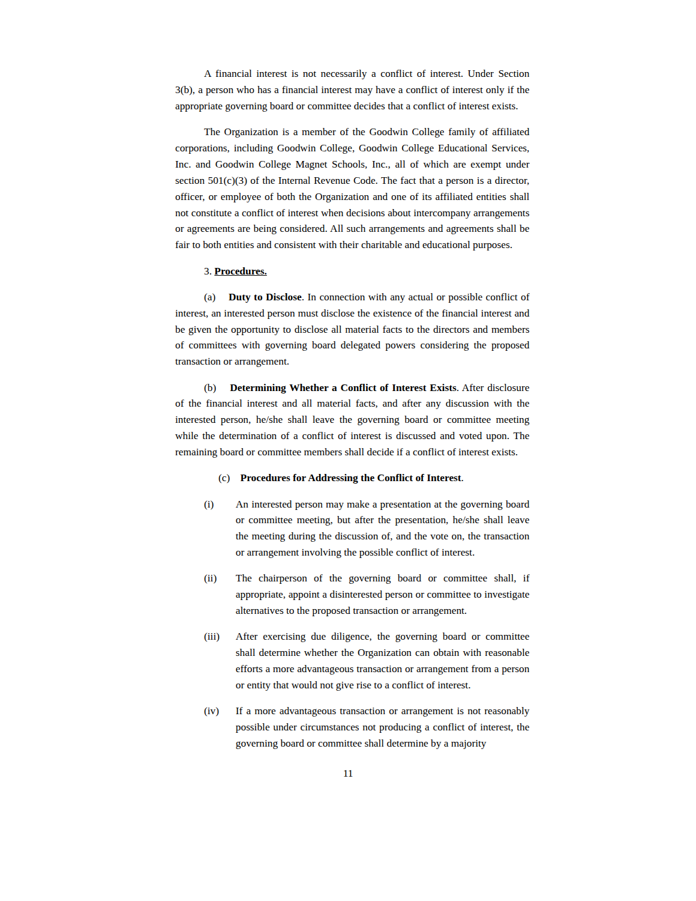A financial interest is not necessarily a conflict of interest. Under Section 3(b), a person who has a financial interest may have a conflict of interest only if the appropriate governing board or committee decides that a conflict of interest exists.
The Organization is a member of the Goodwin College family of affiliated corporations, including Goodwin College, Goodwin College Educational Services, Inc. and Goodwin College Magnet Schools, Inc., all of which are exempt under section 501(c)(3) of the Internal Revenue Code. The fact that a person is a director, officer, or employee of both the Organization and one of its affiliated entities shall not constitute a conflict of interest when decisions about intercompany arrangements or agreements are being considered. All such arrangements and agreements shall be fair to both entities and consistent with their charitable and educational purposes.
3. Procedures.
(a) Duty to Disclose. In connection with any actual or possible conflict of interest, an interested person must disclose the existence of the financial interest and be given the opportunity to disclose all material facts to the directors and members of committees with governing board delegated powers considering the proposed transaction or arrangement.
(b) Determining Whether a Conflict of Interest Exists. After disclosure of the financial interest and all material facts, and after any discussion with the interested person, he/she shall leave the governing board or committee meeting while the determination of a conflict of interest is discussed and voted upon. The remaining board or committee members shall decide if a conflict of interest exists.
(c) Procedures for Addressing the Conflict of Interest.
(i) An interested person may make a presentation at the governing board or committee meeting, but after the presentation, he/she shall leave the meeting during the discussion of, and the vote on, the transaction or arrangement involving the possible conflict of interest.
(ii) The chairperson of the governing board or committee shall, if appropriate, appoint a disinterested person or committee to investigate alternatives to the proposed transaction or arrangement.
(iii) After exercising due diligence, the governing board or committee shall determine whether the Organization can obtain with reasonable efforts a more advantageous transaction or arrangement from a person or entity that would not give rise to a conflict of interest.
(iv) If a more advantageous transaction or arrangement is not reasonably possible under circumstances not producing a conflict of interest, the governing board or committee shall determine by a majority
11